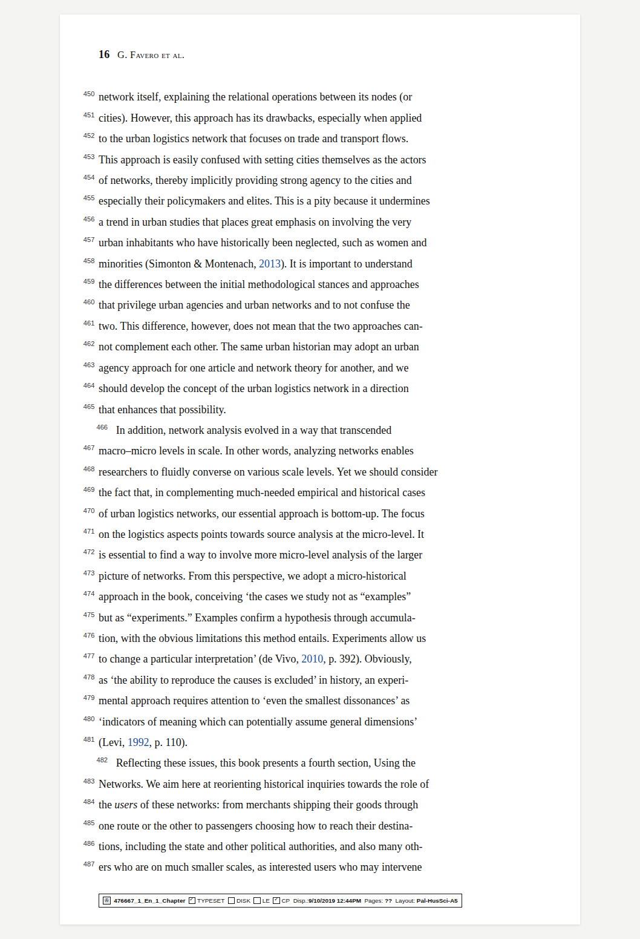16 G. Favero et al.
network itself, explaining the relational operations between its nodes (or
cities). However, this approach has its drawbacks, especially when applied
to the urban logistics network that focuses on trade and transport flows.
This approach is easily confused with setting cities themselves as the actors
of networks, thereby implicitly providing strong agency to the cities and
especially their policymakers and elites. This is a pity because it undermines
a trend in urban studies that places great emphasis on involving the very
urban inhabitants who have historically been neglected, such as women and
minorities (Simonton & Montenach, 2013). It is important to understand
the differences between the initial methodological stances and approaches
that privilege urban agencies and urban networks and to not confuse the
two. This difference, however, does not mean that the two approaches can-
not complement each other. The same urban historian may adopt an urban
agency approach for one article and network theory for another, and we
should develop the concept of the urban logistics network in a direction
that enhances that possibility.
In addition, network analysis evolved in a way that transcended
macro–micro levels in scale. In other words, analyzing networks enables
researchers to fluidly converse on various scale levels. Yet we should consider
the fact that, in complementing much-needed empirical and historical cases
of urban logistics networks, our essential approach is bottom-up. The focus
on the logistics aspects points towards source analysis at the micro-level. It
is essential to find a way to involve more micro-level analysis of the larger
picture of networks. From this perspective, we adopt a micro-historical
approach in the book, conceiving ‘the cases we study not as “examples”
but as “experiments.” Examples confirm a hypothesis through accumula-
tion, with the obvious limitations this method entails. Experiments allow us
to change a particular interpretation’ (de Vivo, 2010, p. 392). Obviously,
as ‘the ability to reproduce the causes is excluded’ in history, an experi-
mental approach requires attention to ‘even the smallest dissonances’ as
‘indicators of meaning which can potentially assume general dimensions’
(Levi, 1992, p. 110).
Reflecting these issues, this book presents a fourth section, Using the
Networks. We aim here at reorienting historical inquiries towards the role of
the users of these networks: from merchants shipping their goods through
one route or the other to passengers choosing how to reach their destina-
tions, including the state and other political authorities, and also many oth-
ers who are on much smaller scales, as interested users who may intervene
✇ 476667_1_En_1_Chapter TYPESET DISK LE CP Disp.:9/10/2019 12:44PM Pages: ?? Layout: Pal-HusSci-A5